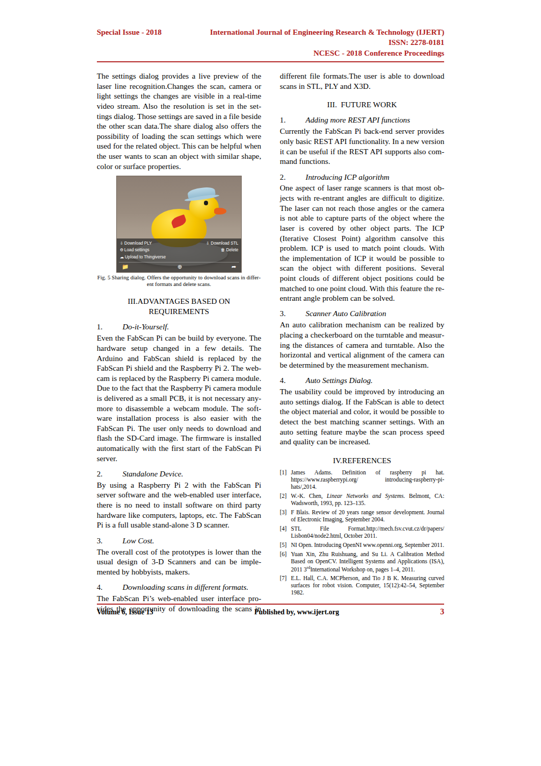Special Issue - 2018
International Journal of Engineering Research & Technology (IJERT)
ISSN: 2278-0181
NCESC - 2018 Conference Proceedings
The settings dialog provides a live preview of the laser line recognition.Changes the scan, camera or light settings the changes are visible in a real-time video stream. Also the resolution is set in the settings dialog. Those settings are saved in a file beside the other scan data.The share dialog also offers the possibility of loading the scan settings which were used for the related object. This can be helpful when the user wants to scan an object with similar shape, color or surface properties.
⇩ Download PLY⇩ Download STL
⚙ Load settings🗑 Delete
☁ Upload to Thingiverse
📁⊕➦
Fig. 5 Sharing dialog. Offers the opportunity to download scans in different formats and delete scans.
III.ADVANTAGES BASED ON REQUIREMENTS
1. Do-it-Yourself.
Even the FabScan Pi can be build by everyone. The hardware setup changed in a few details. The Arduino and FabScan shield is replaced by the FabScan Pi shield and the Raspberry Pi 2. The webcam is replaced by the Raspberry Pi camera module. Due to the fact that the Raspberry Pi camera module is delivered as a small PCB, it is not necessary anymore to disassemble a webcam module. The software installation process is also easier with the FabScan Pi. The user only needs to download and flash the SD-Card image. The firmware is installed automatically with the first start of the FabScan Pi server.
2. Standalone Device.
By using a Raspberry Pi 2 with the FabScan Pi server software and the web-enabled user interface, there is no need to install software on third party hardware like computers, laptops, etc. The FabScan Pi is a full usable stand-alone 3 D scanner.
3. Low Cost.
The overall cost of the prototypes is lower than the usual design of 3-D Scanners and can be implemented by hobbyists, makers.
4. Downloading scans in different formats.
The FabScan Pi’s web-enabled user interface provides the opportunity of downloading the scans in different file formats.The user is able to download scans in STL, PLY and X3D.
III. FUTURE WORK
1. Adding more REST API functions
Currently the FabScan Pi back-end server provides only basic REST API functionality. In a new version it can be useful if the REST API supports also command functions.
2. Introducing ICP algorithm
One aspect of laser range scanners is that most objects with re-entrant angles are difficult to digitize. The laser can not reach those angles or the camera is not able to capture parts of the object where the laser is covered by other object parts. The ICP (Iterative Closest Point) algorithm cansolve this problem. ICP is used to match point clouds. With the implementation of ICP it would be possible to scan the object with different positions. Several point clouds of different object positions could be matched to one point cloud. With this feature the re-entrant angle problem can be solved.
3. Scanner Auto Calibration
An auto calibration mechanism can be realized by placing a checkerboard on the turntable and measuring the distances of camera and turntable. Also the horizontal and vertical alignment of the camera can be determined by the measurement mechanism.
4. Auto Settings Dialog.
The usability could be improved by introducing an auto settings dialog. If the FabScan is able to detect the object material and color, it would be possible to detect the best matching scanner settings. With an auto setting feature maybe the scan process speed and quality can be increased.
IV.REFERENCES
James Adams. Definition of raspberry pi hat. https://www.raspberrypi.org/ introducing-raspberry-pi-hats/,2014.
W.-K. Chen, Linear Networks and Systems. Belmont, CA: Wadsworth, 1993, pp. 123–135.
F Blais. Review of 20 years range sensor development. Journal of Electronic Imaging, September 2004.
STL File Format.http://mech.fsv.cvut.cz/dr/papers/ Lisbon04/node2.html, October 2011.
NI Open. Introducing OpenNI www.openni.org, September 2011.
Yuan Xin, Zhu Ruishuang, and Su Li. A Calibration Method Based on OpenCV. Intelligent Systems and Applications (ISA), 2011 3rdInternational Workshop on, pages 1–4, 2011.
E.L. Hall, C.A. MCPherson, and Tio J B K. Measuring curved surfaces for robot vision. Computer, 15(12):42–54, September 1982.
Volume 6, Issue 13 Published by, www.ijert.org 3